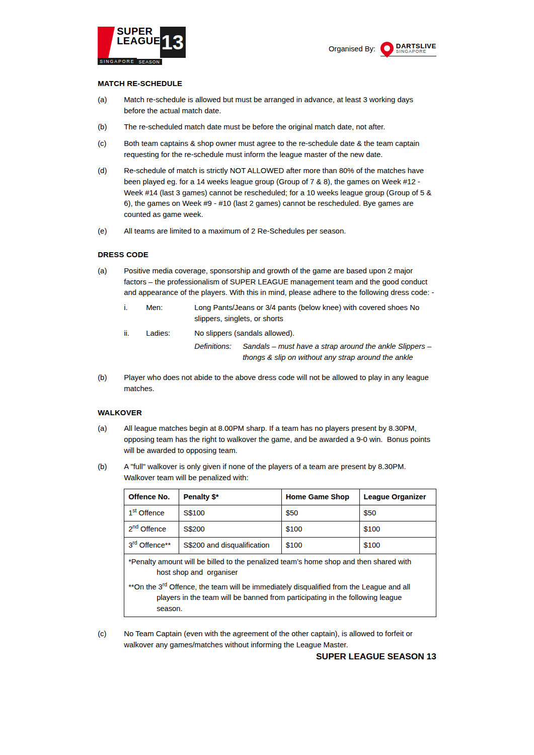SUPER LEAGUE
13
SINGAPORE
SEASON
Organised By:
DARTSLIVE
SINGAPORE
MATCH RE-SCHEDULE
(a) Match re-schedule is allowed but must be arranged in advance, at least 3 working days before the actual match date.
(b) The re-scheduled match date must be before the original match date, not after.
(c) Both team captains & shop owner must agree to the re-schedule date & the team captain requesting for the re-schedule must inform the league master of the new date.
(d) Re-schedule of match is strictly NOT ALLOWED after more than 80% of the matches have been played eg. for a 14 weeks league group (Group of 7 & 8), the games on Week #12 - Week #14 (last 3 games) cannot be rescheduled; for a 10 weeks league group (Group of 5 & 6), the games on Week #9 - #10 (last 2 games) cannot be rescheduled. Bye games are counted as game week.
(e) All teams are limited to a maximum of 2 Re-Schedules per season.
DRESS CODE
(a) Positive media coverage, sponsorship and growth of the game are based upon 2 major factors – the professionalism of SUPER LEAGUE management team and the good conduct and appearance of the players. With this in mind, please adhere to the following dress code: -
i. Men: Long Pants/Jeans or 3/4 pants (below knee) with covered shoes No slippers, singlets, or shorts
ii. Ladies: No slippers (sandals allowed). Definitions: Sandals – must have a strap around the ankle Slippers – thongs & slip on without any strap around the ankle
(b) Player who does not abide to the above dress code will not be allowed to play in any league matches.
WALKOVER
(a) All league matches begin at 8.00PM sharp. If a team has no players present by 8.30PM, opposing team has the right to walkover the game, and be awarded a 9-0 win. Bonus points will be awarded to opposing team.
(b) A "full" walkover is only given if none of the players of a team are present by 8.30PM. Walkover team will be penalized with:
| Offence No. | Penalty $* | Home Game Shop | League Organizer |
| --- | --- | --- | --- |
| 1 st Offence | S$100 | $50 | $50 |
| 2 nd Offence | S$200 | $100 | $100 |
| 3 rd Offence** | S$200 and disqualification | $100 | $100 |
| *Penalty amount will be billed to the penalized team’s home shop and then shared with host shop and organiser **On the 3 rd Offence, the team will be immediately disqualified from the League and all players in the team will be banned from participating in the following league season. |
(c) No Team Captain (even with the agreement of the other captain), is allowed to forfeit or walkover any games/matches without informing the League Master.
SUPER LEAGUE SEASON 13